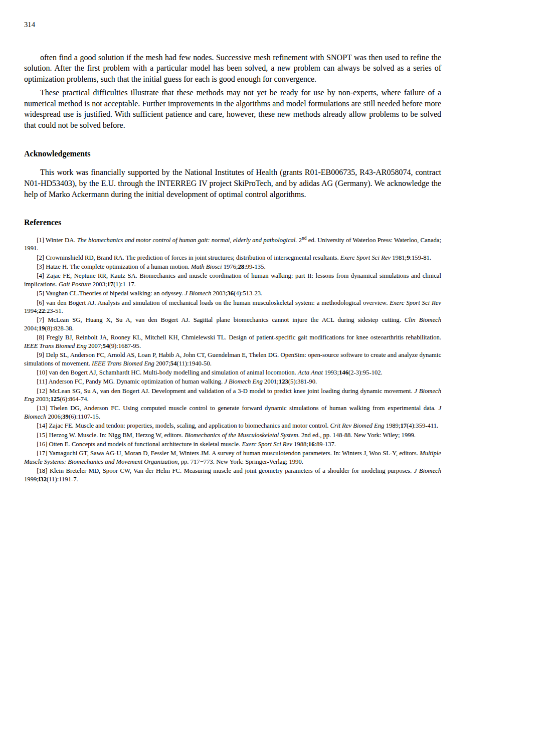314
often find a good solution if the mesh had few nodes. Successive mesh refinement with SNOPT was then used to refine the solution. After the first problem with a particular model has been solved, a new problem can always be solved as a series of optimization problems, such that the initial guess for each is good enough for convergence.
These practical difficulties illustrate that these methods may not yet be ready for use by non-experts, where failure of a numerical method is not acceptable. Further improvements in the algorithms and model formulations are still needed before more widespread use is justified. With sufficient patience and care, however, these new methods already allow problems to be solved that could not be solved before.
Acknowledgements
This work was financially supported by the National Institutes of Health (grants R01-EB006735, R43-AR058074, contract N01-HD53403), by the E.U. through the INTERREG IV project SkiProTech, and by adidas AG (Germany). We acknowledge the help of Marko Ackermann during the initial development of optimal control algorithms.
References
[1] Winter DA. The biomechanics and motor control of human gait: normal, elderly and pathological. 2nd ed. University of Waterloo Press: Waterloo, Canada; 1991.
[2] Crowninshield RD, Brand RA. The prediction of forces in joint structures; distribution of intersegmental resultants. Exerc Sport Sci Rev 1981;9:159-81.
[3] Hatze H. The complete optimization of a human motion. Math Biosci 1976;28:99-135.
[4] Zajac FE, Neptune RR, Kautz SA. Biomechanics and muscle coordination of human walking: part II: lessons from dynamical simulations and clinical implications. Gait Posture 2003;17(1):1-17.
[5] Vaughan CL.Theories of bipedal walking: an odyssey. J Biomech 2003;36(4):513-23.
[6] van den Bogert AJ. Analysis and simulation of mechanical loads on the human musculoskeletal system: a methodological overview. Exerc Sport Sci Rev 1994;22:23-51.
[7] McLean SG, Huang X, Su A, van den Bogert AJ. Sagittal plane biomechanics cannot injure the ACL during sidestep cutting. Clin Biomech 2004;19(8):828-38.
[8] Fregly BJ, Reinbolt JA, Rooney KL, Mitchell KH, Chmielewski TL. Design of patient-specific gait modifications for knee osteoarthritis rehabilitation. IEEE Trans Biomed Eng 2007;54(9):1687-95.
[9] Delp SL, Anderson FC, Arnold AS, Loan P, Habib A, John CT, Guendelman E, Thelen DG. OpenSim: open-source software to create and analyze dynamic simulations of movement. IEEE Trans Biomed Eng 2007;54(11):1940-50.
[10] van den Bogert AJ, Schamhardt HC. Multi-body modelling and simulation of animal locomotion. Acta Anat 1993;146(2-3):95-102.
[11] Anderson FC, Pandy MG. Dynamic optimization of human walking. J Biomech Eng 2001;123(5):381-90.
[12] McLean SG, Su A, van den Bogert AJ. Development and validation of a 3-D model to predict knee joint loading during dynamic movement. J Biomech Eng 2003;125(6):864-74.
[13] Thelen DG, Anderson FC. Using computed muscle control to generate forward dynamic simulations of human walking from experimental data. J Biomech 2006;39(6):1107-15.
[14] Zajac FE. Muscle and tendon: properties, models, scaling, and application to biomechanics and motor control. Crit Rev Biomed Eng 1989;17(4):359-411.
[15] Herzog W. Muscle. In: Nigg BM, Herzog W, editors. Biomechanics of the Musculoskeletal System. 2nd ed., pp. 148-88. New York: Wiley; 1999.
[16] Otten E. Concepts and models of functional architecture in skeletal muscle. Exerc Sport Sci Rev 1988;16:89-137.
[17] Yamaguchi GT, Sawa AG-U, Moran D, Fessler M, Winters JM. A survey of human musculotendon parameters. In: Winters J, Woo SL-Y, editors. Multiple Muscle Systems: Biomechanics and Movement Organization, pp. 717−773. New York: Springer-Verlag; 1990.
[18] Klein Breteler MD, Spoor CW, Van der Helm FC. Measuring muscle and joint geometry parameters of a shoulder for modeling purposes. J Biomech 1999;l32(11):1191-7.